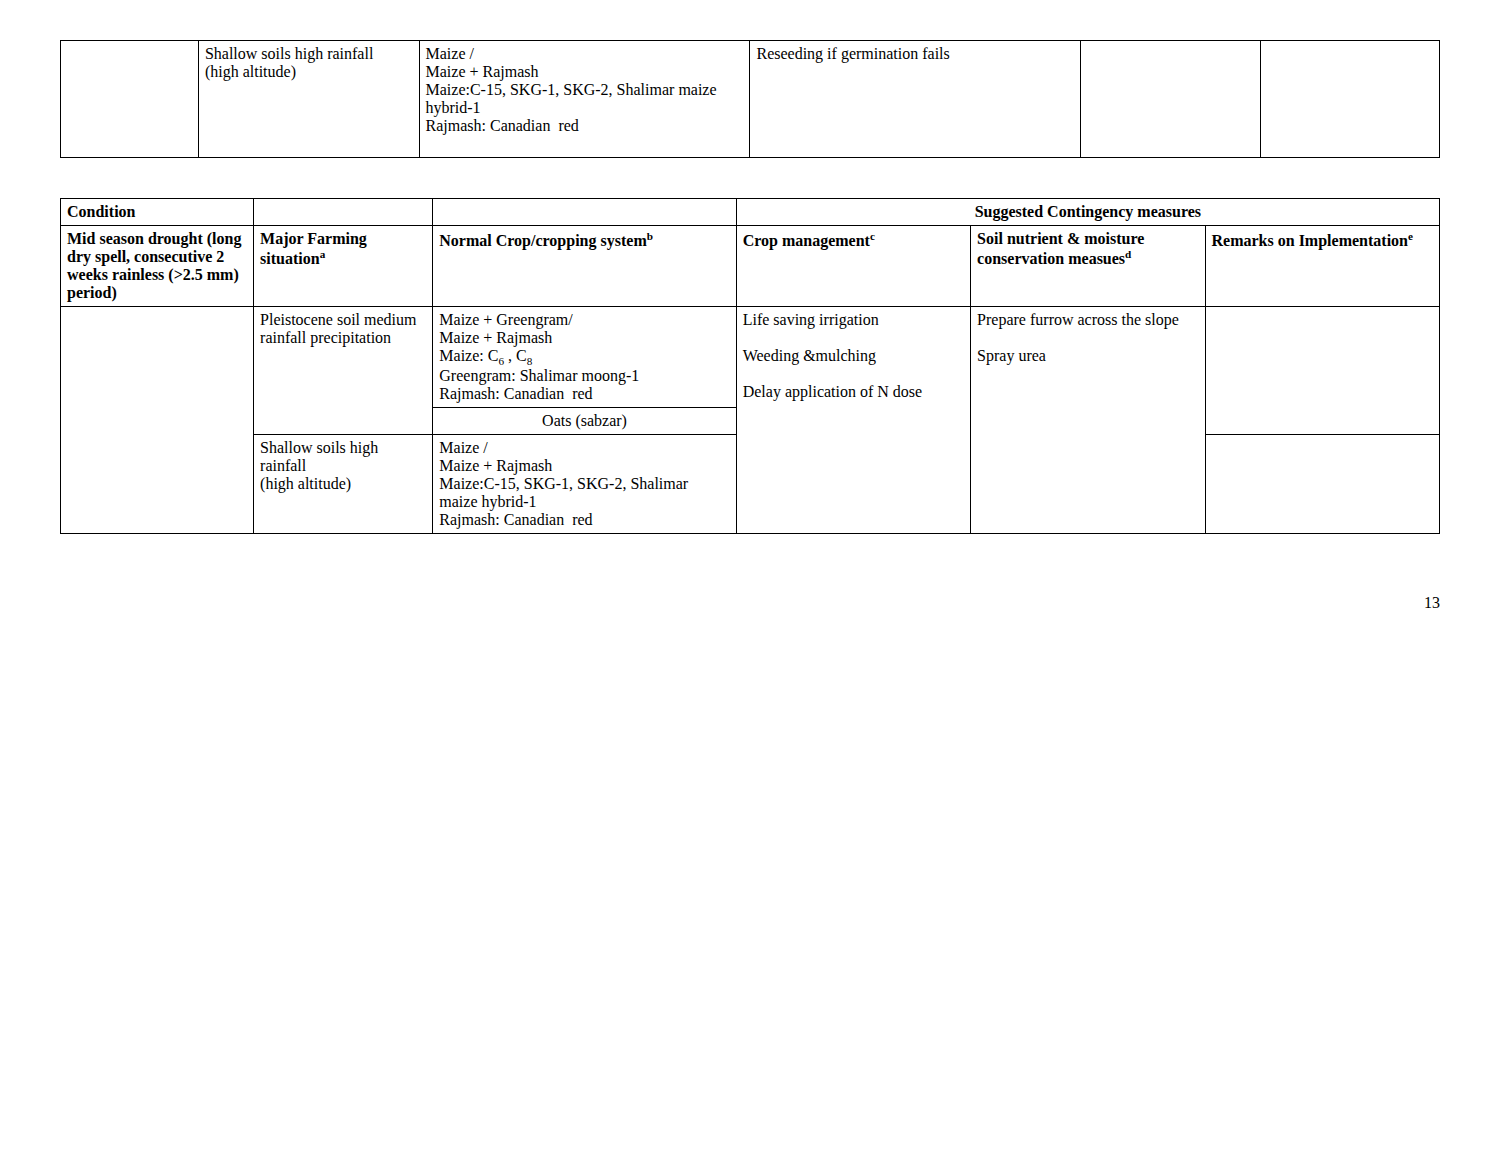| | Shallow soils high rainfall (high altitude) | Maize / Maize + Rajmash Maize:C-15, SKG-1, SKG-2, Shalimar maize hybrid-1 Rajmash: Canadian red | Reseeding if germination fails | | |
| Condition | | | Suggested Contingency measures |
| Mid season drought (long dry spell, consecutive 2 weeks rainless (>2.5 mm) period) | Major Farming situation a | Normal Crop/cropping system b | Crop management c | Soil nutrient & moisture conservation measues d | Remarks on Implementation e |
| | Pleistocene soil medium rainfall precipitation | Maize + Greengram/ Maize + Rajmash Maize: C 6 , C 8 Greengram: Shalimar moong-1 Rajmash: Canadian red | Life saving irrigation Weeding &mulching Delay application of N dose | Prepare furrow across the slope Spray urea | |
| Oats (sabzar) |
| Shallow soils high rainfall (high altitude) | Maize / Maize + Rajmash Maize:C-15, SKG-1, SKG-2, Shalimar maize hybrid-1 Rajmash: Canadian red | |
13